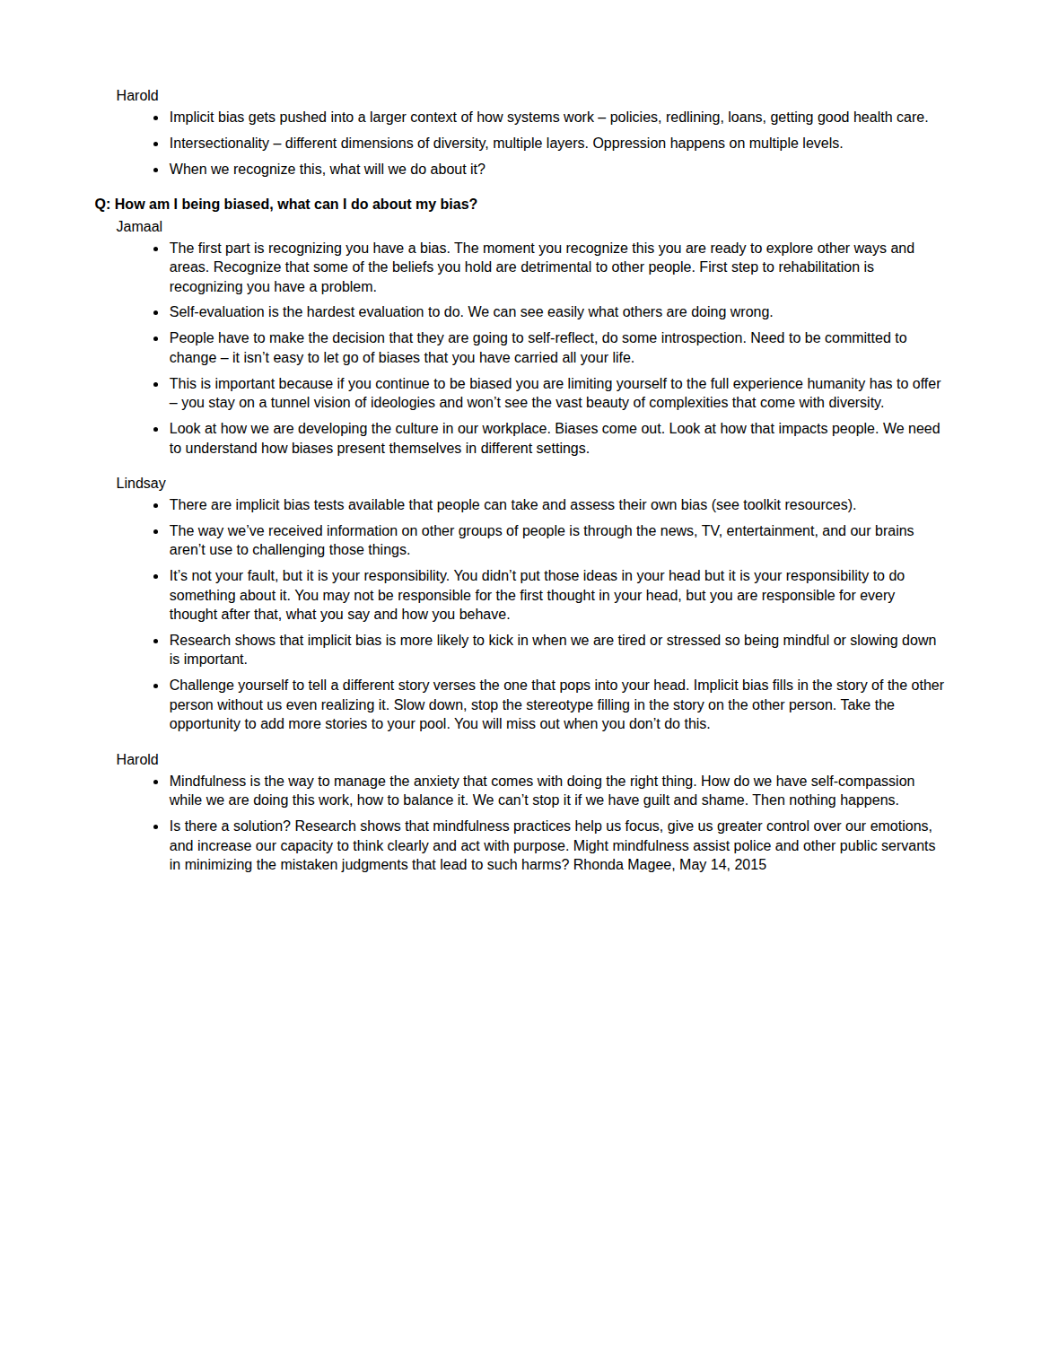Harold
Implicit bias gets pushed into a larger context of how systems work – policies, redlining, loans, getting good health care.
Intersectionality – different dimensions of diversity, multiple layers. Oppression happens on multiple levels.
When we recognize this, what will we do about it?
Q: How am I being biased, what can I do about my bias?
Jamaal
The first part is recognizing you have a bias. The moment you recognize this you are ready to explore other ways and areas. Recognize that some of the beliefs you hold are detrimental to other people. First step to rehabilitation is recognizing you have a problem.
Self-evaluation is the hardest evaluation to do. We can see easily what others are doing wrong.
People have to make the decision that they are going to self-reflect, do some introspection. Need to be committed to change – it isn’t easy to let go of biases that you have carried all your life.
This is important because if you continue to be biased you are limiting yourself to the full experience humanity has to offer – you stay on a tunnel vision of ideologies and won’t see the vast beauty of complexities that come with diversity.
Look at how we are developing the culture in our workplace. Biases come out. Look at how that impacts people. We need to understand how biases present themselves in different settings.
Lindsay
There are implicit bias tests available that people can take and assess their own bias (see toolkit resources).
The way we’ve received information on other groups of people is through the news, TV, entertainment, and our brains aren’t use to challenging those things.
It’s not your fault, but it is your responsibility. You didn’t put those ideas in your head but it is your responsibility to do something about it. You may not be responsible for the first thought in your head, but you are responsible for every thought after that, what you say and how you behave.
Research shows that implicit bias is more likely to kick in when we are tired or stressed so being mindful or slowing down is important.
Challenge yourself to tell a different story verses the one that pops into your head. Implicit bias fills in the story of the other person without us even realizing it. Slow down, stop the stereotype filling in the story on the other person. Take the opportunity to add more stories to your pool. You will miss out when you don’t do this.
Harold
Mindfulness is the way to manage the anxiety that comes with doing the right thing. How do we have self-compassion while we are doing this work, how to balance it. We can’t stop it if we have guilt and shame. Then nothing happens.
Is there a solution? Research shows that mindfulness practices help us focus, give us greater control over our emotions, and increase our capacity to think clearly and act with purpose. Might mindfulness assist police and other public servants in minimizing the mistaken judgments that lead to such harms? Rhonda Magee, May 14, 2015